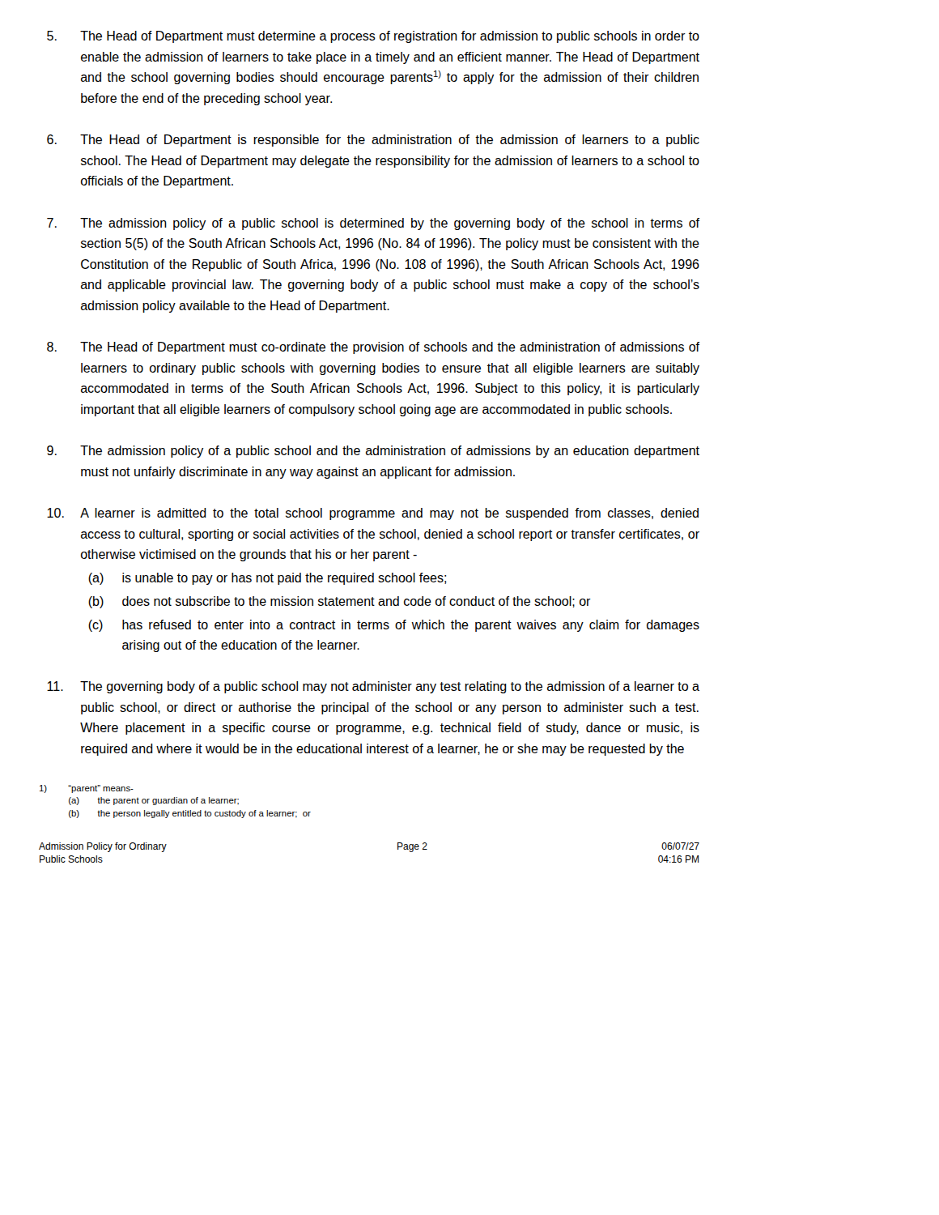5.
The Head of Department must determine a process of registration for admission to public schools in order to enable the admission of learners to take place in a timely and an efficient manner. The Head of Department and the school governing bodies should encourage parents1) to apply for the admission of their children before the end of the preceding school year.
6.
The Head of Department is responsible for the administration of the admission of learners to a public school. The Head of Department may delegate the responsibility for the admission of learners to a school to officials of the Department.
7.
The admission policy of a public school is determined by the governing body of the school in terms of section 5(5) of the South African Schools Act, 1996 (No. 84 of 1996). The policy must be consistent with the Constitution of the Republic of South Africa, 1996 (No. 108 of 1996), the South African Schools Act, 1996 and applicable provincial law. The governing body of a public school must make a copy of the school’s admission policy available to the Head of Department.
8.
The Head of Department must co-ordinate the provision of schools and the administration of admissions of learners to ordinary public schools with governing bodies to ensure that all eligible learners are suitably accommodated in terms of the South African Schools Act, 1996. Subject to this policy, it is particularly important that all eligible learners of compulsory school going age are accommodated in public schools.
9.
The admission policy of a public school and the administration of admissions by an education department must not unfairly discriminate in any way against an applicant for admission.
10.
A learner is admitted to the total school programme and may not be suspended from classes, denied access to cultural, sporting or social activities of the school, denied a school report or transfer certificates, or otherwise victimised on the grounds that his or her parent -
(a)
is unable to pay or has not paid the required school fees;
(b)
does not subscribe to the mission statement and code of conduct of the school; or
(c)
has refused to enter into a contract in terms of which the parent waives any claim for damages arising out of the education of the learner.
11.
The governing body of a public school may not administer any test relating to the admission of a learner to a public school, or direct or authorise the principal of the school or any person to administer such a test. Where placement in a specific course or programme, e.g. technical field of study, dance or music, is required and where it would be in the educational interest of a learner, he or she may be requested by the
1)
“parent” means-
(a)
the parent or guardian of a learner;
(b)
the person legally entitled to custody of a learner; or
Admission Policy for Ordinary
Public Schools
Page 2
06/07/27
04:16 PM